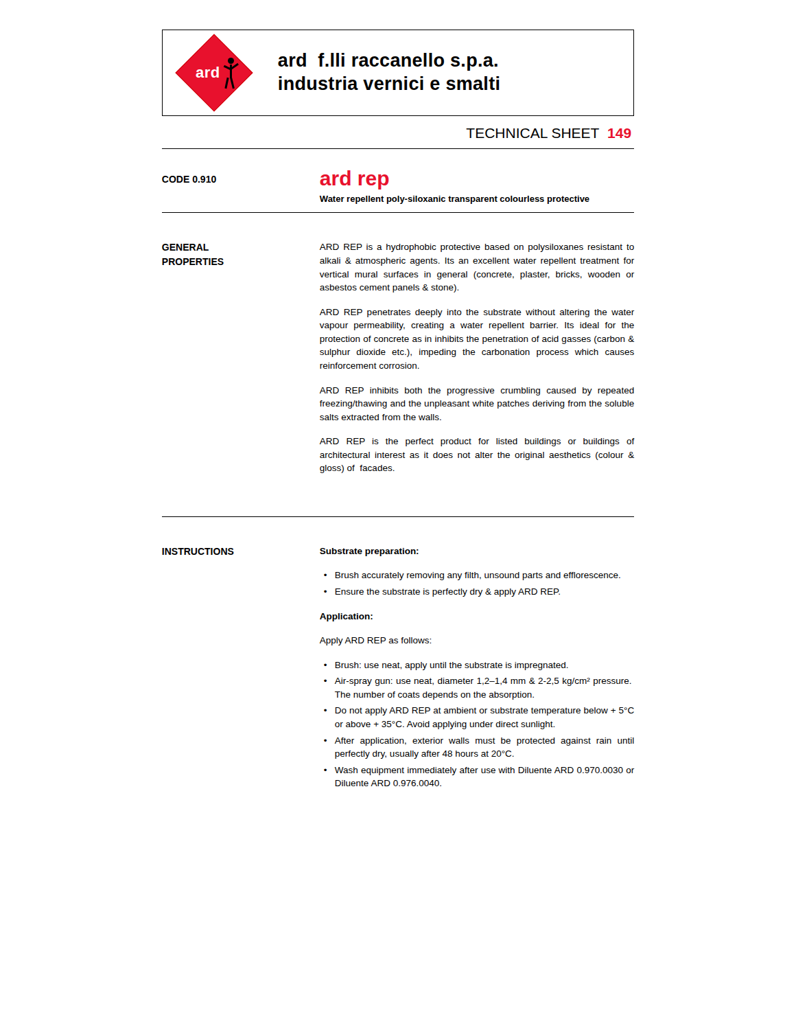ard
ard f.lli raccanello s.p.a.
industria vernici e smalti
TECHNICAL SHEET 149
CODE 0.910
ard rep
Water repellent poly-siloxanic transparent colourless protective
GENERAL
PROPERTIES
ARD REP is a hydrophobic protective based on polysiloxanes resistant to alkali & atmospheric agents. Its an excellent water repellent treatment for vertical mural surfaces in general (concrete, plaster, bricks, wooden or asbestos cement panels & stone).
ARD REP penetrates deeply into the substrate without altering the water vapour permeability, creating a water repellent barrier. Its ideal for the protection of concrete as in inhibits the penetration of acid gasses (carbon & sulphur dioxide etc.), impeding the carbonation process which causes reinforcement corrosion.
ARD REP inhibits both the progressive crumbling caused by repeated freezing/thawing and the unpleasant white patches deriving from the soluble salts extracted from the walls.
ARD REP is the perfect product for listed buildings or buildings of architectural interest as it does not alter the original aesthetics (colour & gloss) of facades.
INSTRUCTIONS
Substrate preparation:
Brush accurately removing any filth, unsound parts and efflorescence.
Ensure the substrate is perfectly dry & apply ARD REP.
Application:
Apply ARD REP as follows:
Brush: use neat, apply until the substrate is impregnated.
Air-spray gun: use neat, diameter 1,2–1,4 mm & 2-2,5 kg/cm² pressure. The number of coats depends on the absorption.
Do not apply ARD REP at ambient or substrate temperature below + 5°C or above + 35°C. Avoid applying under direct sunlight.
After application, exterior walls must be protected against rain until perfectly dry, usually after 48 hours at 20°C.
Wash equipment immediately after use with Diluente ARD 0.970.0030 or Diluente ARD 0.976.0040.